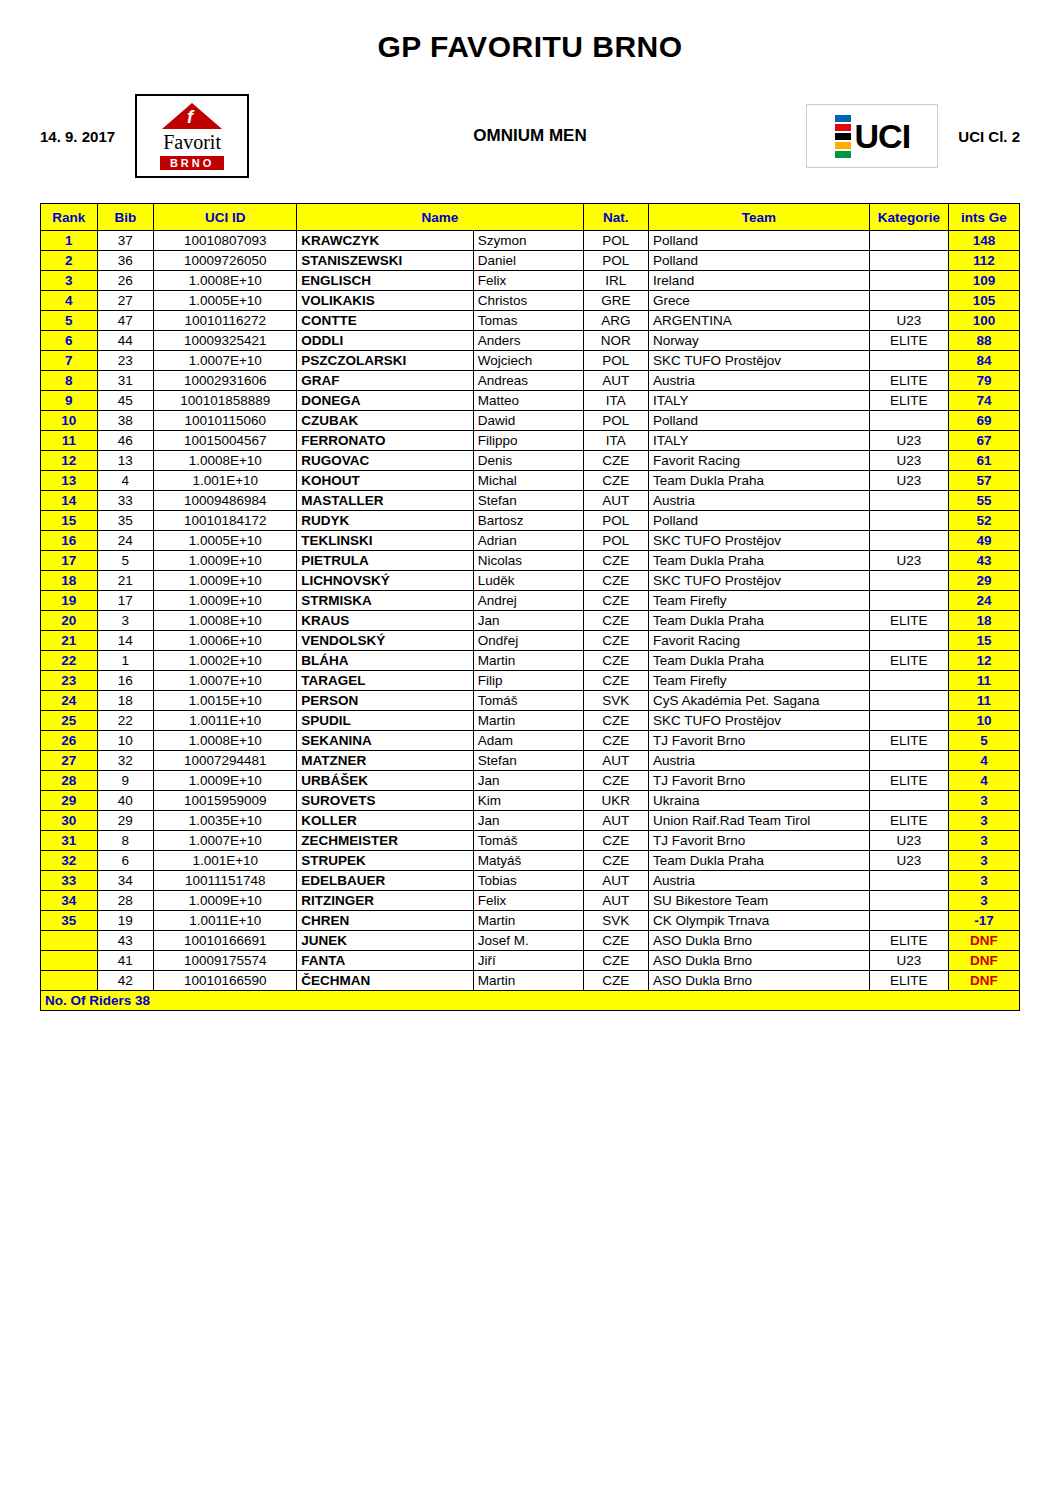GP FAVORITU BRNO
14. 9. 2017
Favorit
BRNO
OMNIUM MEN
UCI
UCI Cl. 2
| Rank | Bib | UCI ID | Name | Nat. | Team | Kategorie | ints Ge |
| --- | --- | --- | --- | --- | --- | --- | --- |
| 1 | 37 | 10010807093 | KRAWCZYK | Szymon | POL | Polland | | 148 |
| 2 | 36 | 10009726050 | STANISZEWSKI | Daniel | POL | Polland | | 112 |
| 3 | 26 | 1.0008E+10 | ENGLISCH | Felix | IRL | Ireland | | 109 |
| 4 | 27 | 1.0005E+10 | VOLIKAKIS | Christos | GRE | Grece | | 105 |
| 5 | 47 | 10010116272 | CONTTE | Tomas | ARG | ARGENTINA | U23 | 100 |
| 6 | 44 | 10009325421 | ODDLI | Anders | NOR | Norway | ELITE | 88 |
| 7 | 23 | 1.0007E+10 | PSZCZOLARSKI | Wojciech | POL | SKC TUFO Prostějov | | 84 |
| 8 | 31 | 10002931606 | GRAF | Andreas | AUT | Austria | ELITE | 79 |
| 9 | 45 | 100101858889 | DONEGA | Matteo | ITA | ITALY | ELITE | 74 |
| 10 | 38 | 10010115060 | CZUBAK | Dawid | POL | Polland | | 69 |
| 11 | 46 | 10015004567 | FERRONATO | Filippo | ITA | ITALY | U23 | 67 |
| 12 | 13 | 1.0008E+10 | RUGOVAC | Denis | CZE | Favorit Racing | U23 | 61 |
| 13 | 4 | 1.001E+10 | KOHOUT | Michal | CZE | Team Dukla Praha | U23 | 57 |
| 14 | 33 | 10009486984 | MASTALLER | Stefan | AUT | Austria | | 55 |
| 15 | 35 | 10010184172 | RUDYK | Bartosz | POL | Polland | | 52 |
| 16 | 24 | 1.0005E+10 | TEKLINSKI | Adrian | POL | SKC TUFO Prostějov | | 49 |
| 17 | 5 | 1.0009E+10 | PIETRULA | Nicolas | CZE | Team Dukla Praha | U23 | 43 |
| 18 | 21 | 1.0009E+10 | LICHNOVSKÝ | Luděk | CZE | SKC TUFO Prostějov | | 29 |
| 19 | 17 | 1.0009E+10 | STRMISKA | Andrej | CZE | Team Firefly | | 24 |
| 20 | 3 | 1.0008E+10 | KRAUS | Jan | CZE | Team Dukla Praha | ELITE | 18 |
| 21 | 14 | 1.0006E+10 | VENDOLSKÝ | Ondřej | CZE | Favorit Racing | | 15 |
| 22 | 1 | 1.0002E+10 | BLÁHA | Martin | CZE | Team Dukla Praha | ELITE | 12 |
| 23 | 16 | 1.0007E+10 | TARAGEL | Filip | CZE | Team Firefly | | 11 |
| 24 | 18 | 1.0015E+10 | PERSON | Tomáš | SVK | CyS Akadémia Pet. Sagana | | 11 |
| 25 | 22 | 1.0011E+10 | SPUDIL | Martin | CZE | SKC TUFO Prostějov | | 10 |
| 26 | 10 | 1.0008E+10 | SEKANINA | Adam | CZE | TJ Favorit Brno | ELITE | 5 |
| 27 | 32 | 10007294481 | MATZNER | Stefan | AUT | Austria | | 4 |
| 28 | 9 | 1.0009E+10 | URBÁŠEK | Jan | CZE | TJ Favorit Brno | ELITE | 4 |
| 29 | 40 | 10015959009 | SUROVETS | Kim | UKR | Ukraina | | 3 |
| 30 | 29 | 1.0035E+10 | KOLLER | Jan | AUT | Union Raif.Rad Team Tirol | ELITE | 3 |
| 31 | 8 | 1.0007E+10 | ZECHMEISTER | Tomáš | CZE | TJ Favorit Brno | U23 | 3 |
| 32 | 6 | 1.001E+10 | STRUPEK | Matyáš | CZE | Team Dukla Praha | U23 | 3 |
| 33 | 34 | 10011151748 | EDELBAUER | Tobias | AUT | Austria | | 3 |
| 34 | 28 | 1.0009E+10 | RITZINGER | Felix | AUT | SU Bikestore Team | | 3 |
| 35 | 19 | 1.0011E+10 | CHREN | Martin | SVK | CK Olympik Trnava | | -17 |
| | 43 | 10010166691 | JUNEK | Josef M. | CZE | ASO Dukla Brno | ELITE | DNF |
| | 41 | 10009175574 | FANTA | Jiří | CZE | ASO Dukla Brno | U23 | DNF |
| | 42 | 10010166590 | ČECHMAN | Martin | CZE | ASO Dukla Brno | ELITE | DNF |
| No. Of Riders 38 |